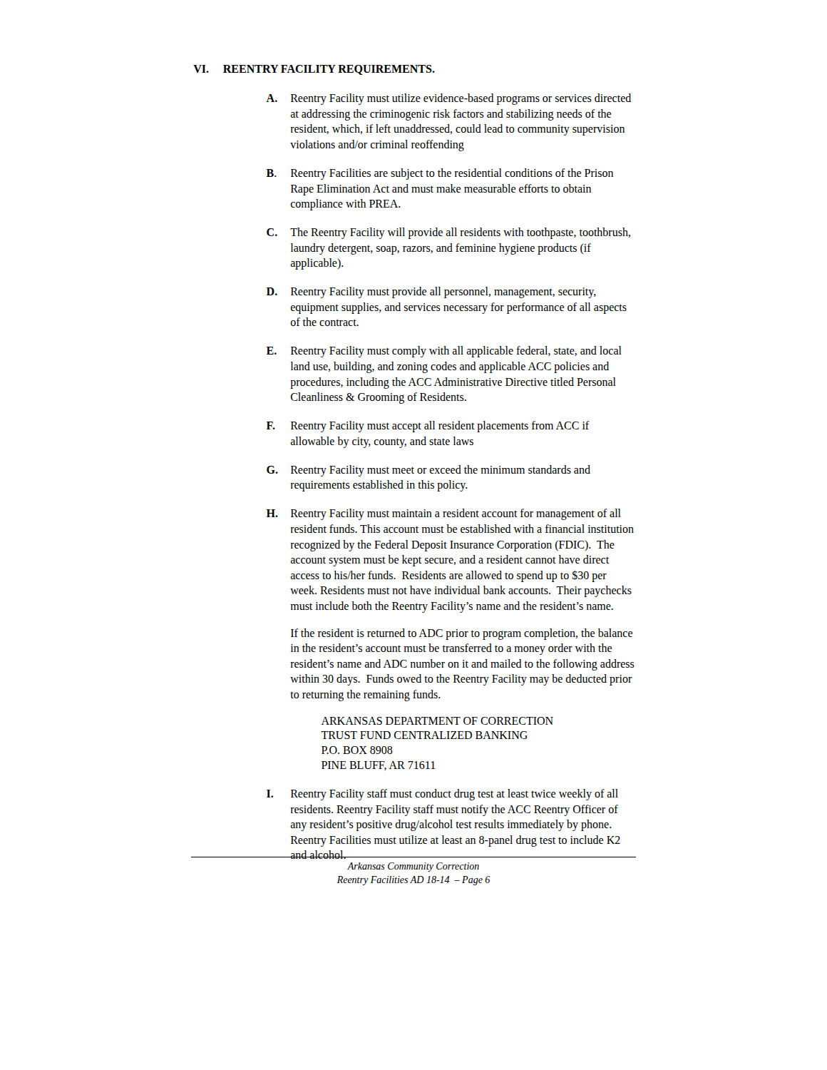VI. REENTRY FACILITY REQUIREMENTS.
A.
Reentry Facility must utilize evidence-based programs or services directed at addressing the criminogenic risk factors and stabilizing needs of the resident, which, if left unaddressed, could lead to community supervision violations and/or criminal reoffending
B.
Reentry Facilities are subject to the residential conditions of the Prison Rape Elimination Act and must make measurable efforts to obtain compliance with PREA.
C.
The Reentry Facility will provide all residents with toothpaste, toothbrush, laundry detergent, soap, razors, and feminine hygiene products (if applicable).
D.
Reentry Facility must provide all personnel, management, security, equipment supplies, and services necessary for performance of all aspects of the contract.
E.
Reentry Facility must comply with all applicable federal, state, and local land use, building, and zoning codes and applicable ACC policies and procedures, including the ACC Administrative Directive titled Personal Cleanliness & Grooming of Residents.
F.
Reentry Facility must accept all resident placements from ACC if allowable by city, county, and state laws
G.
Reentry Facility must meet or exceed the minimum standards and requirements established in this policy.
H.
Reentry Facility must maintain a resident account for management of all resident funds. This account must be established with a financial institution recognized by the Federal Deposit Insurance Corporation (FDIC). The account system must be kept secure, and a resident cannot have direct access to his/her funds. Residents are allowed to spend up to $30 per week. Residents must not have individual bank accounts. Their paychecks must include both the Reentry Facility’s name and the resident’s name.
If the resident is returned to ADC prior to program completion, the balance in the resident’s account must be transferred to a money order with the resident’s name and ADC number on it and mailed to the following address within 30 days. Funds owed to the Reentry Facility may be deducted prior to returning the remaining funds.
ARKANSAS DEPARTMENT OF CORRECTION
TRUST FUND CENTRALIZED BANKING
P.O. BOX 8908
PINE BLUFF, AR 71611
I.
Reentry Facility staff must conduct drug test at least twice weekly of all residents. Reentry Facility staff must notify the ACC Reentry Officer of any resident’s positive drug/alcohol test results immediately by phone. Reentry Facilities must utilize at least an 8-panel drug test to include K2 and alcohol.
Arkansas Community Correction Reentry Facilities AD 18-14 – Page 6